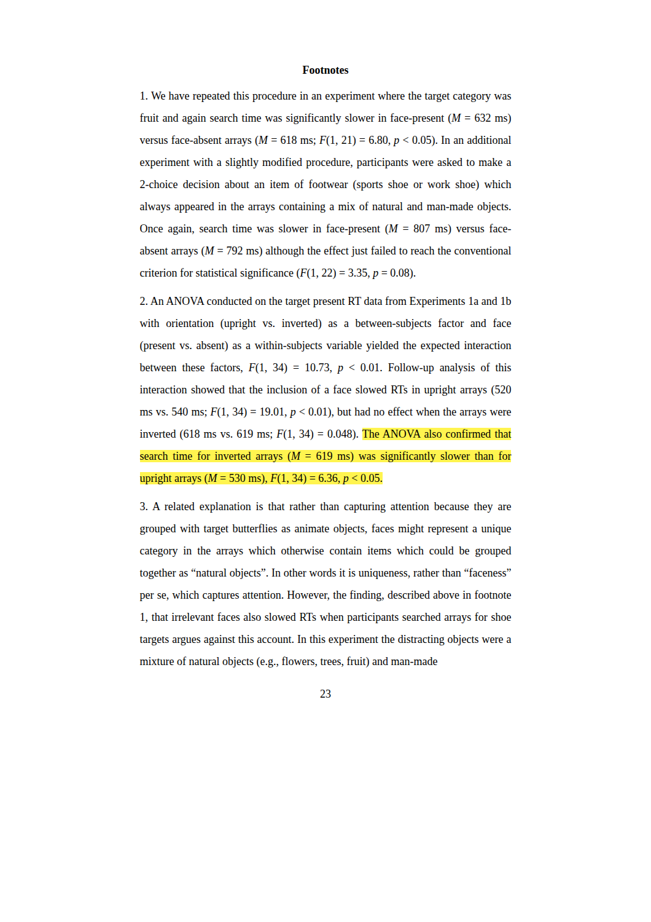Footnotes
1. We have repeated this procedure in an experiment where the target category was fruit and again search time was significantly slower in face-present (M = 632 ms) versus face-absent arrays (M = 618 ms; F(1, 21) = 6.80, p < 0.05). In an additional experiment with a slightly modified procedure, participants were asked to make a 2-choice decision about an item of footwear (sports shoe or work shoe) which always appeared in the arrays containing a mix of natural and man-made objects. Once again, search time was slower in face-present (M = 807 ms) versus face-absent arrays (M = 792 ms) although the effect just failed to reach the conventional criterion for statistical significance (F(1, 22) = 3.35, p = 0.08).
2. An ANOVA conducted on the target present RT data from Experiments 1a and 1b with orientation (upright vs. inverted) as a between-subjects factor and face (present vs. absent) as a within-subjects variable yielded the expected interaction between these factors, F(1, 34) = 10.73, p < 0.01. Follow-up analysis of this interaction showed that the inclusion of a face slowed RTs in upright arrays (520 ms vs. 540 ms; F(1, 34) = 19.01, p < 0.01), but had no effect when the arrays were inverted (618 ms vs. 619 ms; F(1, 34) = 0.048). The ANOVA also confirmed that search time for inverted arrays (M = 619 ms) was significantly slower than for upright arrays (M = 530 ms), F(1, 34) = 6.36, p < 0.05.
3. A related explanation is that rather than capturing attention because they are grouped with target butterflies as animate objects, faces might represent a unique category in the arrays which otherwise contain items which could be grouped together as “natural objects”. In other words it is uniqueness, rather than “faceness” per se, which captures attention. However, the finding, described above in footnote 1, that irrelevant faces also slowed RTs when participants searched arrays for shoe targets argues against this account. In this experiment the distracting objects were a mixture of natural objects (e.g., flowers, trees, fruit) and man-made
23